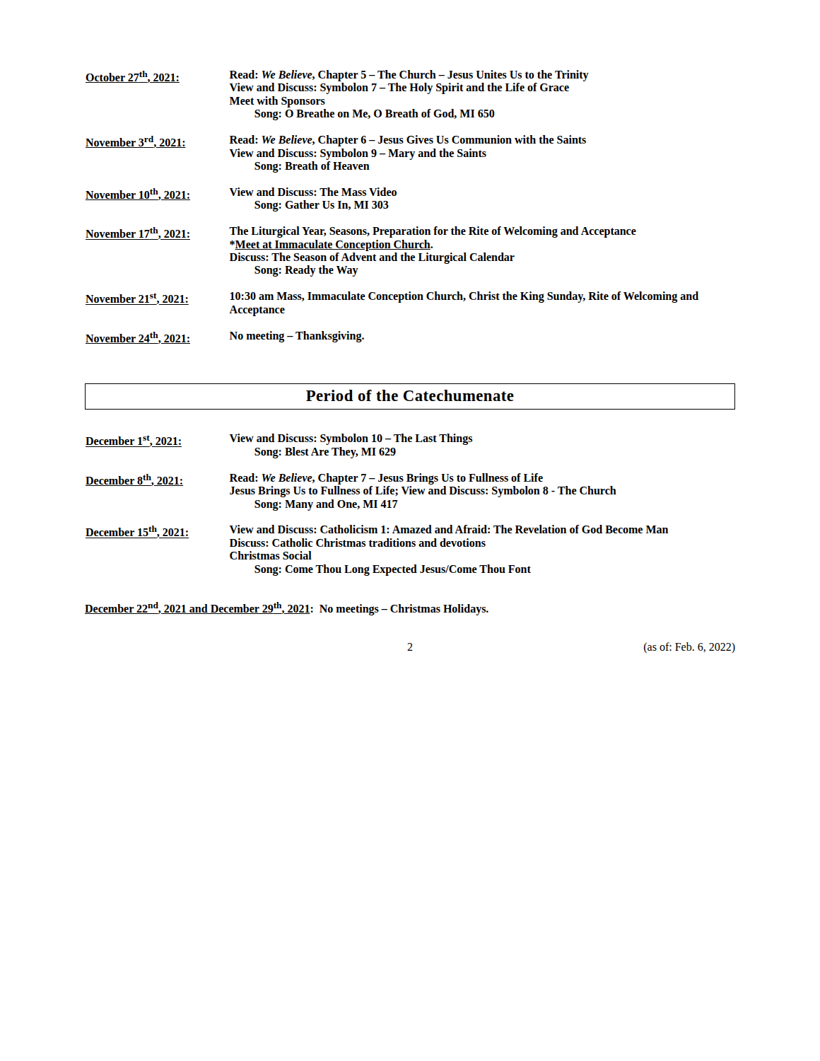| October 27 th , 2021: | Read: We Believe , Chapter 5 – The Church – Jesus Unites Us to the Trinity View and Discuss: Symbolon 7 – The Holy Spirit and the Life of Grace Meet with Sponsors Song: O Breathe on Me, O Breath of God, MI 650 |
| November 3 rd , 2021: | Read: We Believe , Chapter 6 – Jesus Gives Us Communion with the Saints View and Discuss: Symbolon 9 – Mary and the Saints Song: Breath of Heaven |
| November 10 th , 2021: | View and Discuss: The Mass Video Song: Gather Us In, MI 303 |
| November 17 th , 2021: | The Liturgical Year, Seasons, Preparation for the Rite of Welcoming and Acceptance * Meet at Immaculate Conception Church . Discuss: The Season of Advent and the Liturgical Calendar Song: Ready the Way |
| November 21 st , 2021: | 10:30 am Mass, Immaculate Conception Church, Christ the King Sunday, Rite of Welcoming and Acceptance |
| November 24 th , 2021: | No meeting – Thanksgiving. |
Period of the Catechumenate
| December 1 st , 2021: | View and Discuss: Symbolon 10 – The Last Things Song: Blest Are They, MI 629 |
| December 8 th , 2021: | Read: We Believe , Chapter 7 – Jesus Brings Us to Fullness of Life Jesus Brings Us to Fullness of Life; View and Discuss: Symbolon 8 - The Church Song: Many and One, MI 417 |
| December 15 th , 2021: | View and Discuss: Catholicism 1: Amazed and Afraid: The Revelation of God Become Man Discuss: Catholic Christmas traditions and devotions Christmas Social Song: Come Thou Long Expected Jesus/Come Thou Font |
December 22nd, 2021 and December 29th, 2021: No meetings – Christmas Holidays.
2
(as of: Feb. 6, 2022)